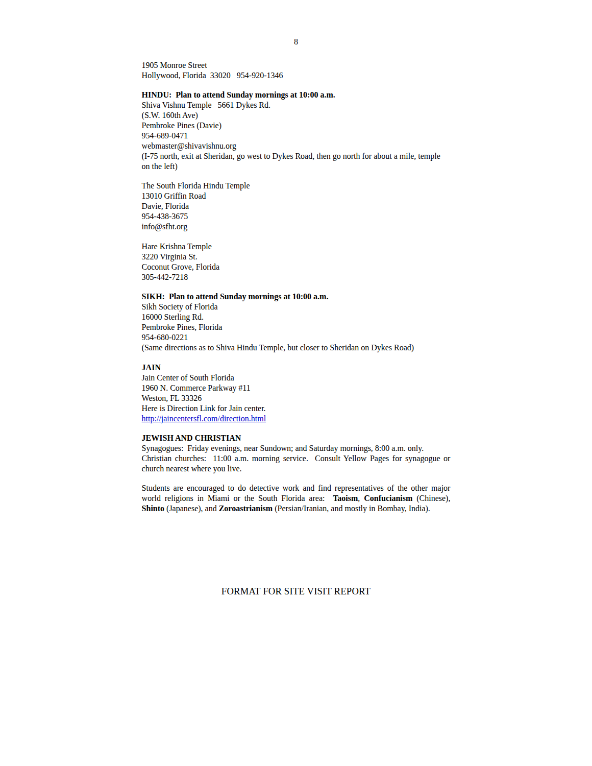8
1905 Monroe Street
Hollywood, Florida 33020 954-920-1346
HINDU: Plan to attend Sunday mornings at 10:00 a.m.
Shiva Vishnu Temple 5661 Dykes Rd.
(S.W. 160th Ave)
Pembroke Pines (Davie)
954-689-0471
webmaster@shivavishnu.org
(I-75 north, exit at Sheridan, go west to Dykes Road, then go north for about a mile, temple on the left)
The South Florida Hindu Temple
13010 Griffin Road
Davie, Florida
954-438-3675
info@sfht.org
Hare Krishna Temple
3220 Virginia St.
Coconut Grove, Florida
305-442-7218
SIKH: Plan to attend Sunday mornings at 10:00 a.m.
Sikh Society of Florida
16000 Sterling Rd.
Pembroke Pines, Florida
954-680-0221
(Same directions as to Shiva Hindu Temple, but closer to Sheridan on Dykes Road)
JAIN
Jain Center of South Florida
1960 N. Commerce Parkway #11
Weston, FL 33326
Here is Direction Link for Jain center.
http://jaincentersfl.com/direction.html
JEWISH AND CHRISTIAN
Synagogues: Friday evenings, near Sundown; and Saturday mornings, 8:00 a.m. only.
Christian churches: 11:00 a.m. morning service. Consult Yellow Pages for synagogue or church nearest where you live.
Students are encouraged to do detective work and find representatives of the other major world religions in Miami or the South Florida area: Taoism, Confucianism (Chinese), Shinto (Japanese), and Zoroastrianism (Persian/Iranian, and mostly in Bombay, India).
FORMAT FOR SITE VISIT REPORT